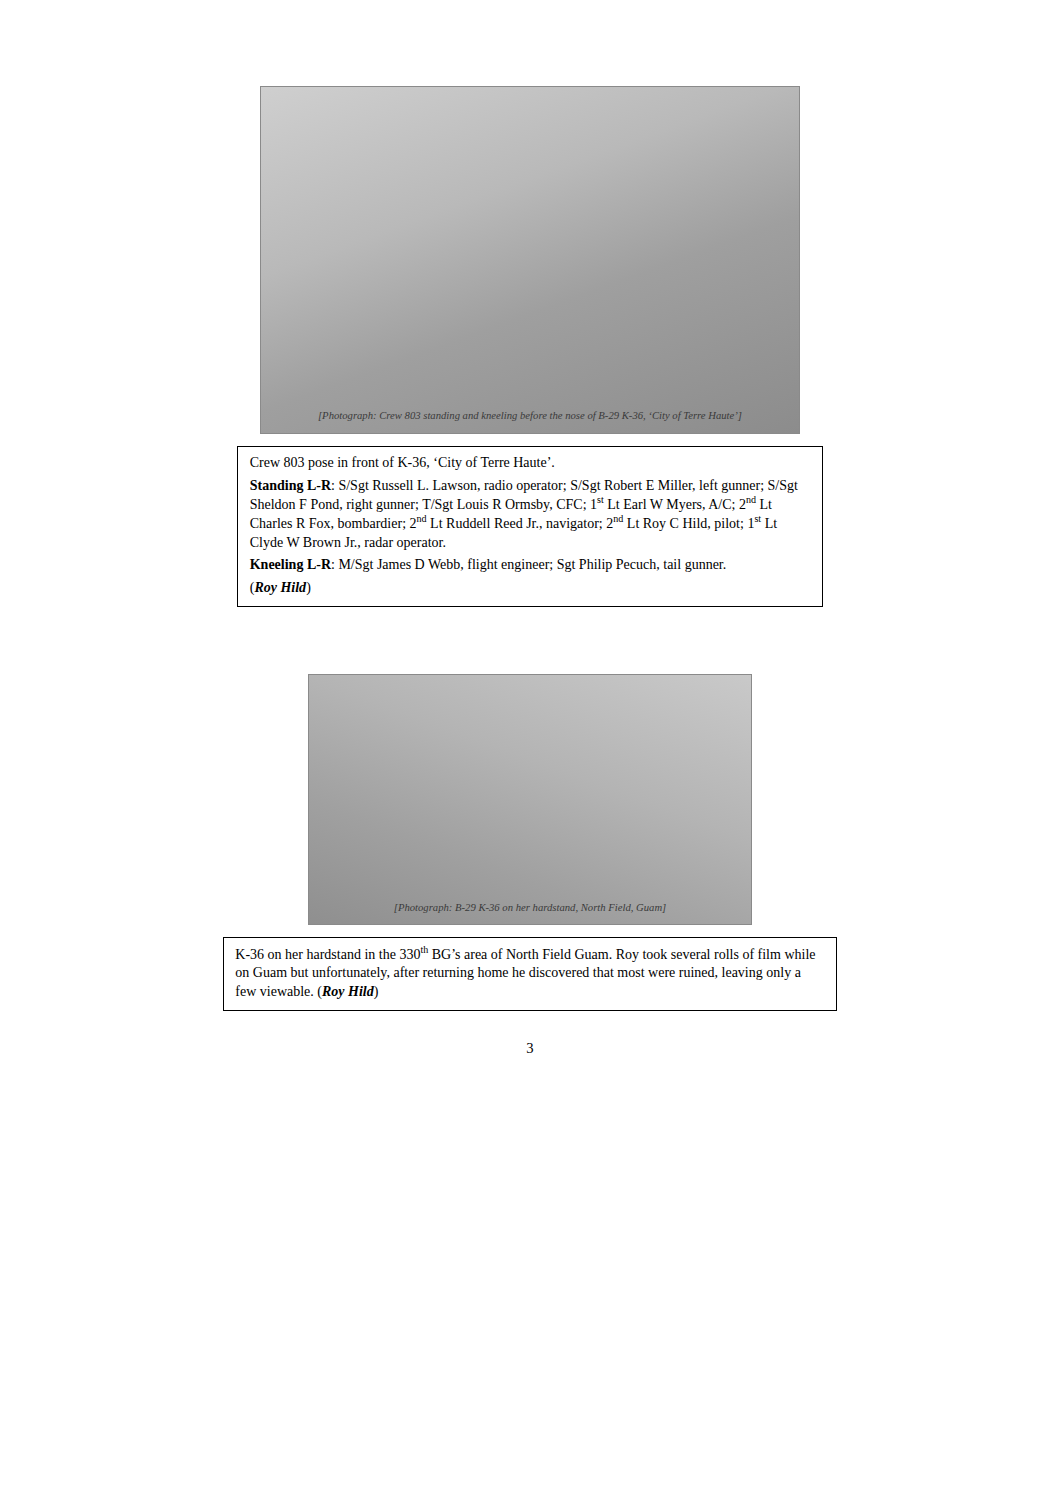[Photograph: Crew 803 standing and kneeling before the nose of B-29 K-36, ‘City of Terre Haute’]
Crew 803 pose in front of K-36, ‘City of Terre Haute’.
Standing L-R: S/Sgt Russell L. Lawson, radio operator; S/Sgt Robert E Miller, left gunner; S/Sgt Sheldon F Pond, right gunner; T/Sgt Louis R Ormsby, CFC; 1st Lt Earl W Myers, A/C; 2nd Lt Charles R Fox, bombardier; 2nd Lt Ruddell Reed Jr., navigator; 2nd Lt Roy C Hild, pilot; 1st Lt Clyde W Brown Jr., radar operator.
Kneeling L-R: M/Sgt James D Webb, flight engineer; Sgt Philip Pecuch, tail gunner.
(Roy Hild)
[Photograph: B-29 K-36 on her hardstand, North Field, Guam]
K-36 on her hardstand in the 330th BG’s area of North Field Guam. Roy took several rolls of film while on Guam but unfortunately, after returning home he discovered that most were ruined, leaving only a few viewable. (Roy Hild)
3